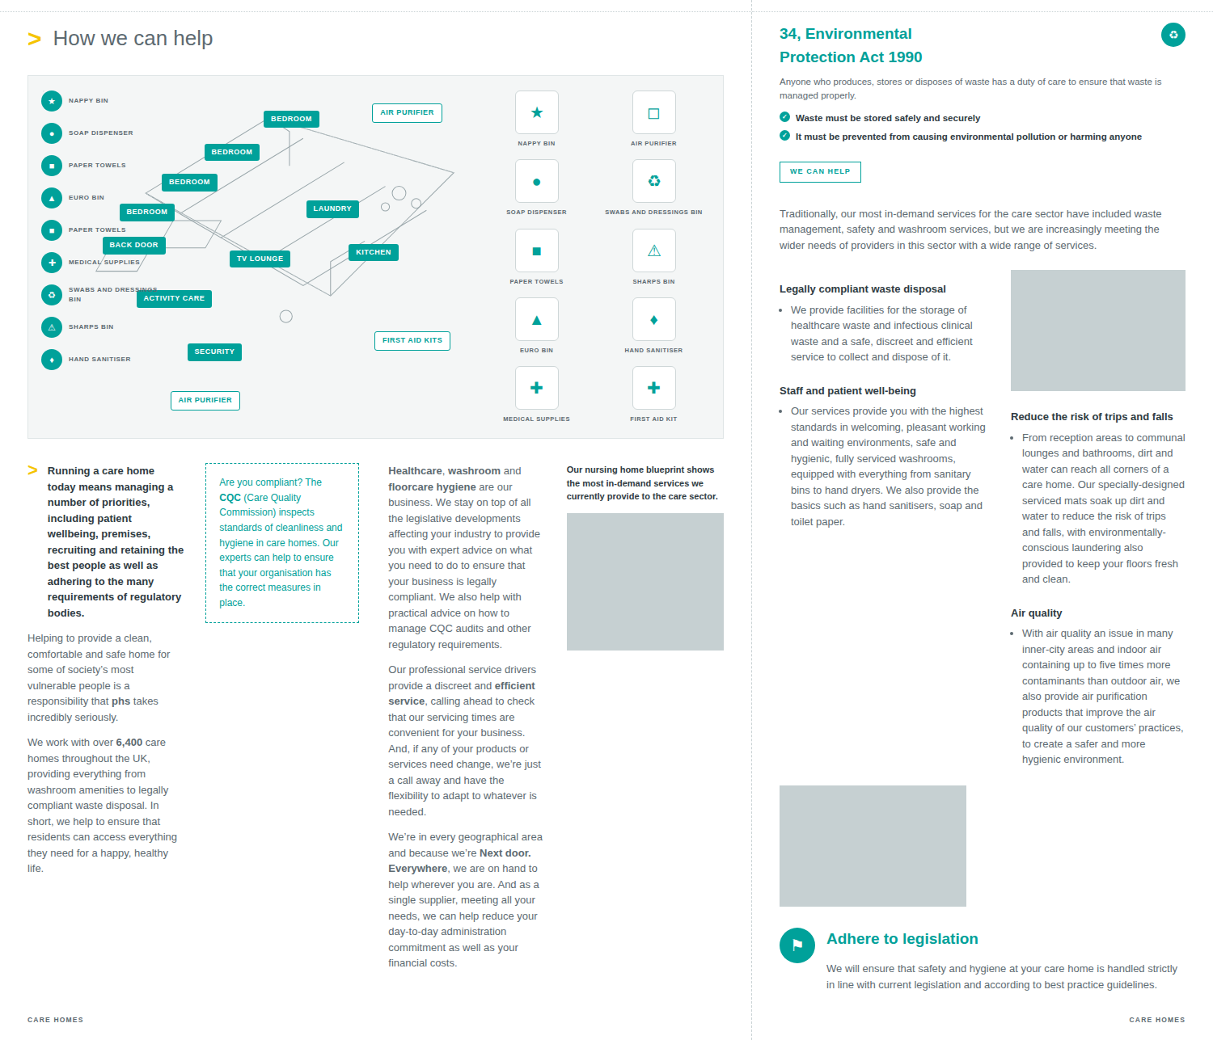> How we can help
Bedroom Bedroom Bedroom Bedroom Back door Activity care Security TV lounge Laundry Kitchen
★Nappy bin
●Soap dispenser
■Paper towels
▲Euro bin
■Paper towels
✚Medical supplies
♻Swabs and dressings bin
⚠Sharps bin
♦Hand sanitiser
Air purifier First aid kits Air purifier
★
Nappy bin
◻
Air purifier
●
Soap dispenser
♻
Swabs and dressings bin
■
Paper towels
⚠
Sharps bin
▲
Euro bin
♦
Hand sanitiser
✚
Medical supplies
✚
First aid kit
>
Running a care home today means managing a number of priorities, including patient wellbeing, premises, recruiting and retaining the best people as well as adhering to the many requirements of regulatory bodies.
Helping to provide a clean, comfortable and safe home for some of society’s most vulnerable people is a responsibility that phs takes incredibly seriously.
We work with over 6,400 care homes throughout the UK, providing everything from washroom amenities to legally compliant waste disposal. In short, we help to ensure that residents can access everything they need for a happy, healthy life.
Are you compliant? The CQC (Care Quality Commission) inspects standards of cleanliness and hygiene in care homes. Our experts can help to ensure that your organisation has the correct measures in place.
Healthcare, washroom and floorcare hygiene are our business. We stay on top of all the legislative developments affecting your industry to provide you with expert advice on what you need to do to ensure that your business is legally compliant. We also help with practical advice on how to manage CQC audits and other regulatory requirements.
Our professional service drivers provide a discreet and efficient service, calling ahead to check that our servicing times are convenient for your business. And, if any of your products or services need change, we’re just a call away and have the flexibility to adapt to whatever is needed.
We’re in every geographical area and because we’re Next door. Everywhere, we are on hand to help wherever you are. And as a single supplier, meeting all your needs, we can help reduce your day-to-day administration commitment as well as your financial costs.
Our nursing home blueprint shows the most in-demand services we currently provide to the care sector.
Care homes
34, Environmental
Protection Act 1990
♻
Anyone who produces, stores or disposes of waste has a duty of care to ensure that waste is managed properly.
Waste must be stored safely and securely
It must be prevented from causing environmental pollution or harming anyone
We can help
Traditionally, our most in-demand services for the care sector have included waste management, safety and washroom services, but we are increasingly meeting the wider needs of providers in this sector with a wide range of services.
Legally compliant waste disposal
We provide facilities for the storage of healthcare waste and infectious clinical waste and a safe, discreet and efficient service to collect and dispose of it.
Staff and patient well-being
Our services provide you with the highest standards in welcoming, pleasant working and waiting environments, safe and hygienic, fully serviced washrooms, equipped with everything from sanitary bins to hand dryers. We also provide the basics such as hand sanitisers, soap and toilet paper.
Reduce the risk of trips and falls
From reception areas to communal lounges and bathrooms, dirt and water can reach all corners of a care home. Our specially-designed serviced mats soak up dirt and water to reduce the risk of trips and falls, with environmentally-conscious laundering also provided to keep your floors fresh and clean.
Air quality
With air quality an issue in many inner-city areas and indoor air containing up to five times more contaminants than outdoor air, we also provide air purification products that improve the air quality of our customers’ practices, to create a safer and more hygienic environment.
⚑
Adhere to legislation
We will ensure that safety and hygiene at your care home is handled strictly in line with current legislation and according to best practice guidelines.
Care homes